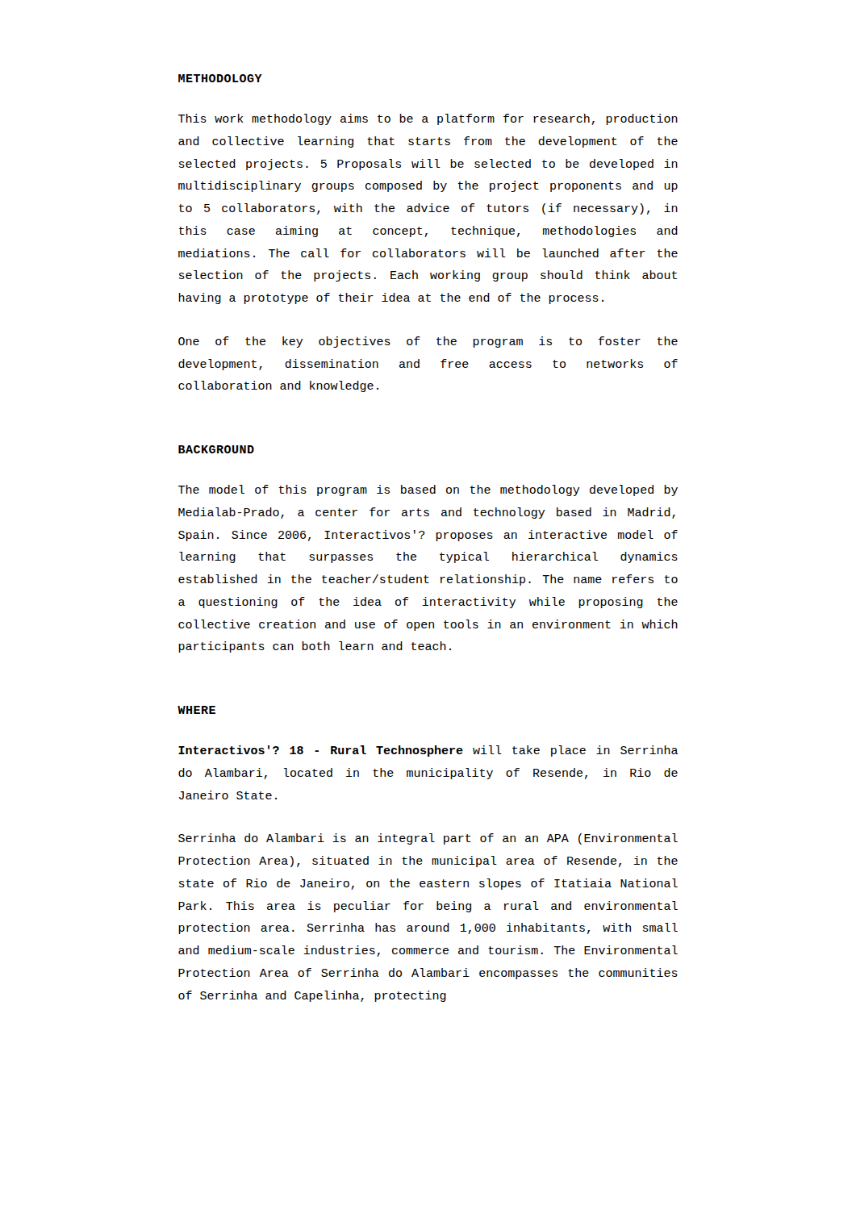METHODOLOGY
This work methodology aims to be a platform for research, production and collective learning that starts from the development of the selected projects. 5 Proposals will be selected to be developed in multidisciplinary groups composed by the project proponents and up to 5 collaborators, with the advice of tutors (if necessary), in this case aiming at concept, technique, methodologies and mediations. The call for collaborators will be launched after the selection of the projects. Each working group should think about having a prototype of their idea at the end of the process.
One of the key objectives of the program is to foster the development, dissemination and free access to networks of collaboration and knowledge.
BACKGROUND
The model of this program is based on the methodology developed by Medialab-Prado, a center for arts and technology based in Madrid, Spain. Since 2006, Interactivos'? proposes an interactive model of learning that surpasses the typical hierarchical dynamics established in the teacher/student relationship. The name refers to a questioning of the idea of interactivity while proposing the collective creation and use of open tools in an environment in which participants can both learn and teach.
WHERE
Interactivos'? 18 - Rural Technosphere will take place in Serrinha do Alambari, located in the municipality of Resende, in Rio de Janeiro State.
Serrinha do Alambari is an integral part of an an APA (Environmental Protection Area), situated in the municipal area of Resende, in the state of Rio de Janeiro, on the eastern slopes of Itatiaia National Park. This area is peculiar for being a rural and environmental protection area. Serrinha has around 1,000 inhabitants, with small and medium-scale industries, commerce and tourism. The Environmental Protection Area of Serrinha do Alambari encompasses the communities of Serrinha and Capelinha, protecting